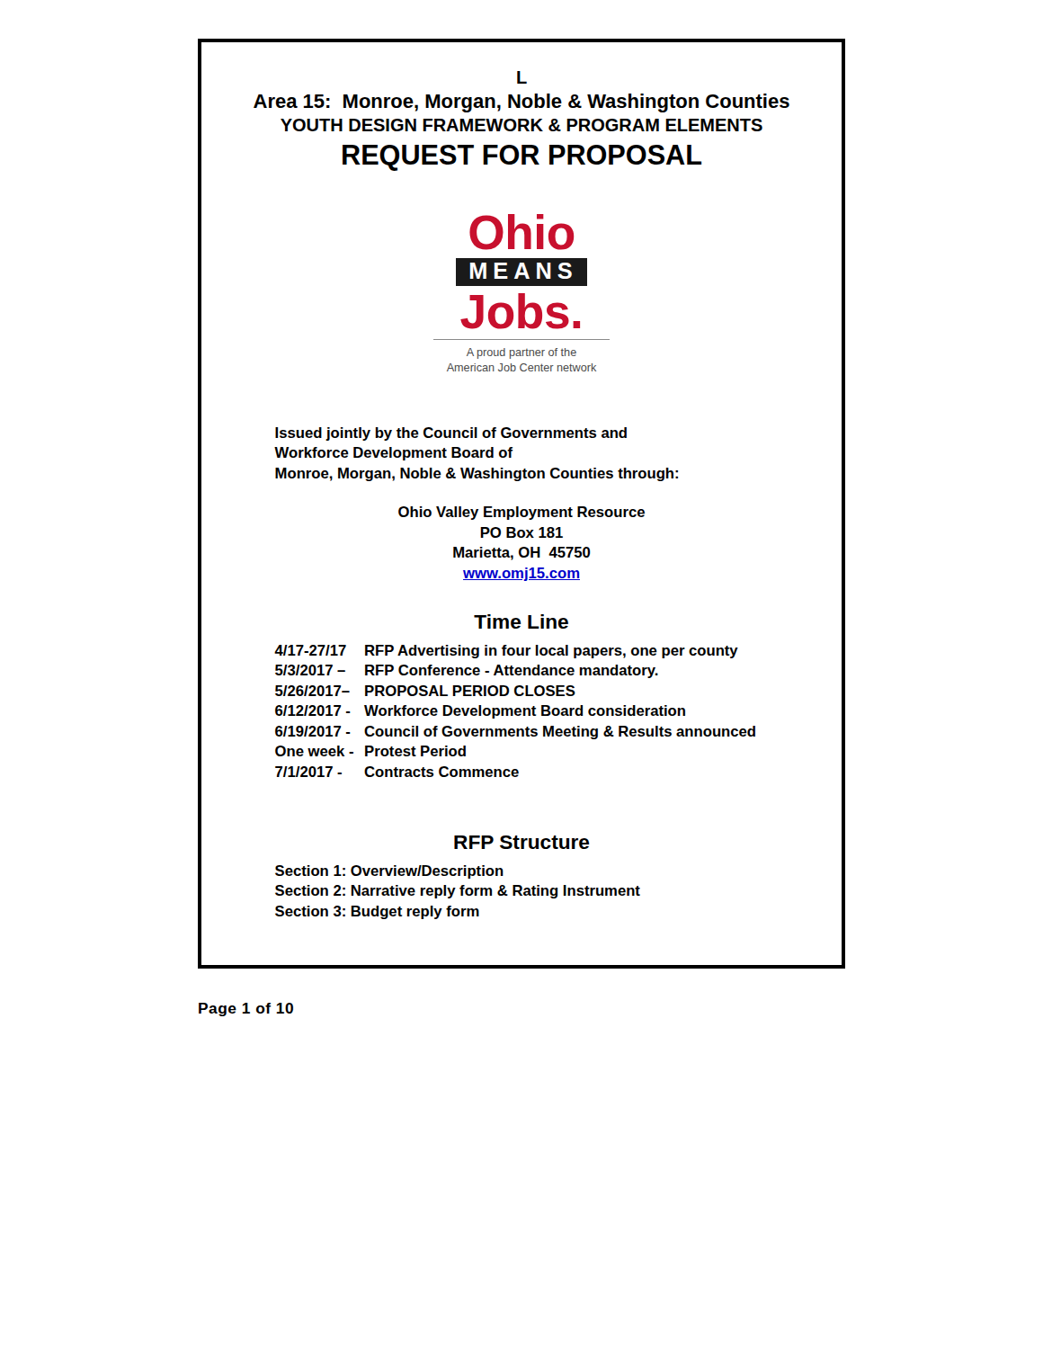L
Area 15: Monroe, Morgan, Noble & Washington Counties
YOUTH DESIGN FRAMEWORK & PROGRAM ELEMENTS
REQUEST FOR PROPOSAL
Ohio
MEANS
Jobs.
A proud partner of the
American Job Center network
Issued jointly by the Council of Governments and
Workforce Development Board of
Monroe, Morgan, Noble & Washington Counties through:
Ohio Valley Employment Resource
PO Box 181
Marietta, OH 45750
www.omj15.com
Time Line
| 4/17-27/17 | RFP Advertising in four local papers, one per county |
| 5/3/2017 – | RFP Conference - Attendance mandatory. |
| 5/26/2017– | PROPOSAL PERIOD CLOSES |
| 6/12/2017 - | Workforce Development Board consideration |
| 6/19/2017 - | Council of Governments Meeting & Results announced |
| One week - | Protest Period |
| 7/1/2017 - | Contracts Commence |
RFP Structure
Section 1: Overview/Description
Section 2: Narrative reply form & Rating Instrument
Section 3: Budget reply form
Page 1 of 10